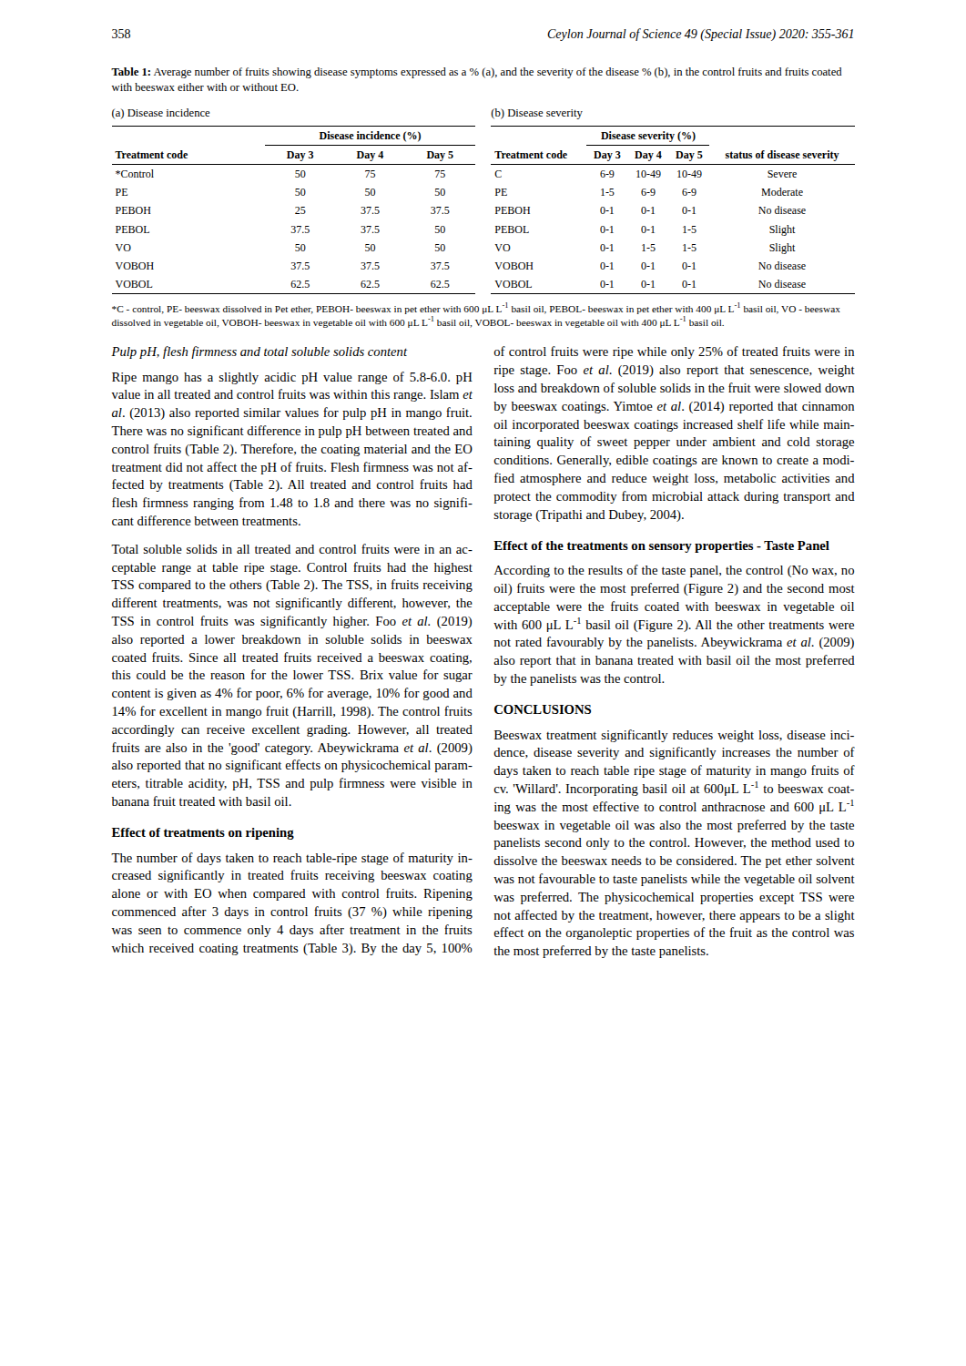358 Ceylon Journal of Science 49 (Special Issue) 2020: 355-361
Table 1: Average number of fruits showing disease symptoms expressed as a % (a), and the severity of the disease % (b), in the control fruits and fruits coated with beeswax either with or without EO.
(a) Disease incidence
| Treatment code | Disease incidence (%) |
| --- | --- |
| Day 3 | Day 4 | Day 5 |
| *Control | 50 | 75 | 75 |
| PE | 50 | 50 | 50 |
| PEBOH | 25 | 37.5 | 37.5 |
| PEBOL | 37.5 | 37.5 | 50 |
| VO | 50 | 50 | 50 |
| VOBOH | 37.5 | 37.5 | 37.5 |
| VOBOL | 62.5 | 62.5 | 62.5 |
(b) Disease severity
| Treatment code | Disease severity (%) | status of disease severity |
| --- | --- | --- |
| Day 3 | Day 4 | Day 5 |
| C | 6-9 | 10-49 | 10-49 | Severe |
| PE | 1-5 | 6-9 | 6-9 | Moderate |
| PEBOH | 0-1 | 0-1 | 0-1 | No disease |
| PEBOL | 0-1 | 0-1 | 1-5 | Slight |
| VO | 0-1 | 1-5 | 1-5 | Slight |
| VOBOH | 0-1 | 0-1 | 0-1 | No disease |
| VOBOL | 0-1 | 0-1 | 0-1 | No disease |
*C - control, PE- beeswax dissolved in Pet ether, PEBOH- beeswax in pet ether with 600 μL L-1 basil oil, PEBOL- beeswax in pet ether with 400 μL L-1 basil oil, VO - beeswax dissolved in vegetable oil, VOBOH- beeswax in vegetable oil with 600 μL L-1 basil oil, VOBOL- beeswax in vegetable oil with 400 μL L-1 basil oil.
Pulp pH, flesh firmness and total soluble solids content
Ripe mango has a slightly acidic pH value range of 5.8-6.0. pH value in all treated and control fruits was within this range. Islam et al. (2013) also reported similar values for pulp pH in mango fruit. There was no significant difference in pulp pH between treated and control fruits (Table 2). Therefore, the coating material and the EO treatment did not affect the pH of fruits. Flesh firmness was not affected by treatments (Table 2). All treated and control fruits had flesh firmness ranging from 1.48 to 1.8 and there was no significant difference between treatments.
Total soluble solids in all treated and control fruits were in an acceptable range at table ripe stage. Control fruits had the highest TSS compared to the others (Table 2). The TSS, in fruits receiving different treatments, was not significantly different, however, the TSS in control fruits was significantly higher. Foo et al. (2019) also reported a lower breakdown in soluble solids in beeswax coated fruits. Since all treated fruits received a beeswax coating, this could be the reason for the lower TSS. Brix value for sugar content is given as 4% for poor, 6% for average, 10% for good and 14% for excellent in mango fruit (Harrill, 1998). The control fruits accordingly can receive excellent grading. However, all treated fruits are also in the 'good' category. Abeywickrama et al. (2009) also reported that no significant effects on physicochemical parameters, titrable acidity, pH, TSS and pulp firmness were visible in banana fruit treated with basil oil.
Effect of treatments on ripening
The number of days taken to reach table-ripe stage of maturity increased significantly in treated fruits receiving beeswax coating alone or with EO when compared with control fruits. Ripening commenced after 3 days in control fruits (37 %) while ripening was seen to commence only 4 days after treatment in the fruits which received coating treatments (Table 3). By the day 5, 100% of control fruits were ripe while only 25% of treated fruits were in ripe stage. Foo et al. (2019) also report that senescence, weight loss and breakdown of soluble solids in the fruit were slowed down by beeswax coatings. Yimtoe et al. (2014) reported that cinnamon oil incorporated beeswax coatings increased shelf life while maintaining quality of sweet pepper under ambient and cold storage conditions. Generally, edible coatings are known to create a modified atmosphere and reduce weight loss, metabolic activities and protect the commodity from microbial attack during transport and storage (Tripathi and Dubey, 2004).
Effect of the treatments on sensory properties - Taste Panel
According to the results of the taste panel, the control (No wax, no oil) fruits were the most preferred (Figure 2) and the second most acceptable were the fruits coated with beeswax in vegetable oil with 600 μL L-1 basil oil (Figure 2). All the other treatments were not rated favourably by the panelists. Abeywickrama et al. (2009) also report that in banana treated with basil oil the most preferred by the panelists was the control.
CONCLUSIONS
Beeswax treatment significantly reduces weight loss, disease incidence, disease severity and significantly increases the number of days taken to reach table ripe stage of maturity in mango fruits of cv. 'Willard'. Incorporating basil oil at 600μL L-1 to beeswax coating was the most effective to control anthracnose and 600 μL L-1 beeswax in vegetable oil was also the most preferred by the taste panelists second only to the control. However, the method used to dissolve the beeswax needs to be considered. The pet ether solvent was not favourable to taste panelists while the vegetable oil solvent was preferred. The physicochemical properties except TSS were not affected by the treatment, however, there appears to be a slight effect on the organoleptic properties of the fruit as the control was the most preferred by the taste panelists.